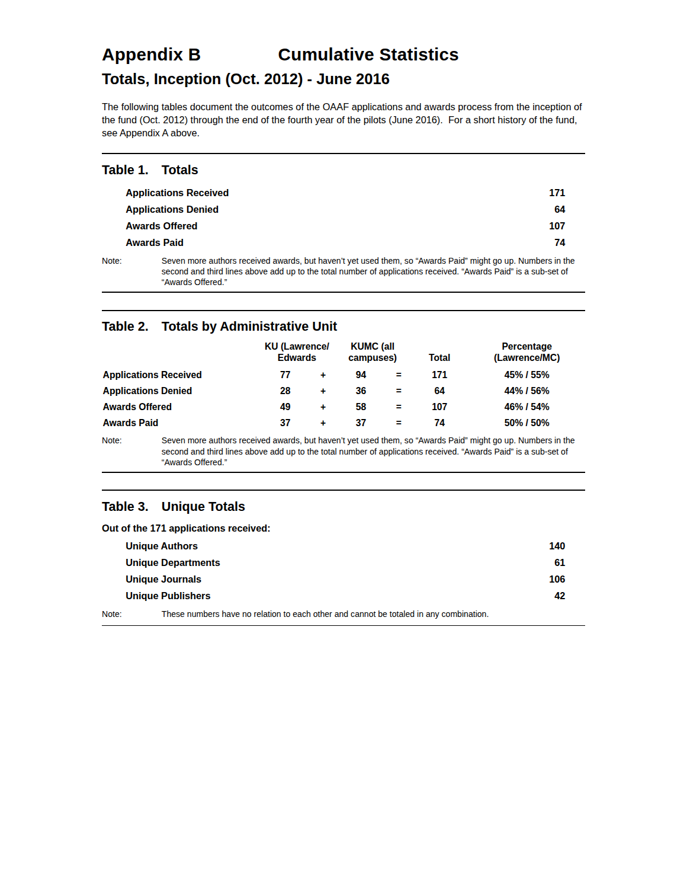Appendix BCumulative Statistics
Totals, Inception (Oct. 2012) - June 2016
The following tables document the outcomes of the OAAF applications and awards process from the inception of the fund (Oct. 2012) through the end of the fourth year of the pilots (June 2016). For a short history of the fund, see Appendix A above.
Table 1. Totals
| Applications Received | 171 |
| Applications Denied | 64 |
| Awards Offered | 107 |
| Awards Paid | 74 |
Note: Seven more authors received awards, but haven’t yet used them, so “Awards Paid” might go up. Numbers in the second and third lines above add up to the total number of applications received. “Awards Paid” is a sub-set of “Awards Offered.”
Table 2. Totals by Administrative Unit
| | KU (Lawrence/ Edwards | KUMC (all campuses) | Total | Percentage (Lawrence/MC) |
| --- | --- | --- | --- | --- |
| Applications Received | 77 | + | 94 | = | 171 | 45% / 55% |
| Applications Denied | 28 | + | 36 | = | 64 | 44% / 56% |
| Awards Offered | 49 | + | 58 | = | 107 | 46% / 54% |
| Awards Paid | 37 | + | 37 | = | 74 | 50% / 50% |
Note: Seven more authors received awards, but haven’t yet used them, so “Awards Paid” might go up. Numbers in the second and third lines above add up to the total number of applications received. “Awards Paid” is a sub-set of “Awards Offered.”
Table 3. Unique Totals
Out of the 171 applications received:
| Unique Authors | 140 |
| Unique Departments | 61 |
| Unique Journals | 106 |
| Unique Publishers | 42 |
Note: These numbers have no relation to each other and cannot be totaled in any combination.